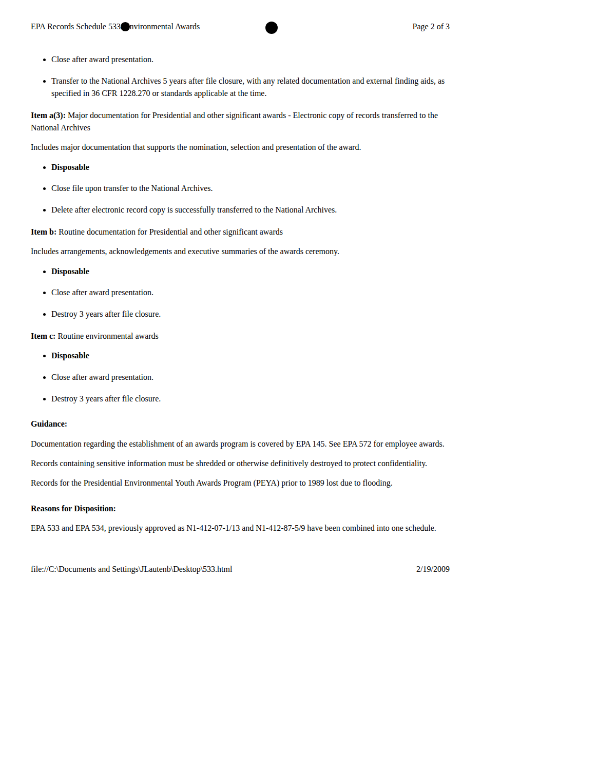EPA Records Schedule 533 nvironmental Awards
Page 2 of 3
Close after award presentation.
Transfer to the National Archives 5 years after file closure, with any related documentation and external finding aids, as specified in 36 CFR 1228.270 or standards applicable at the time.
Item a(3): Major documentation for Presidential and other significant awards - Electronic copy of records transferred to the National Archives
Includes major documentation that supports the nomination, selection and presentation of the award.
Disposable
Close file upon transfer to the National Archives.
Delete after electronic record copy is successfully transferred to the National Archives.
Item b: Routine documentation for Presidential and other significant awards
Includes arrangements, acknowledgements and executive summaries of the awards ceremony.
Disposable
Close after award presentation.
Destroy 3 years after file closure.
Item c: Routine environmental awards
Disposable
Close after award presentation.
Destroy 3 years after file closure.
Guidance:
Documentation regarding the establishment of an awards program is covered by EPA 145. See EPA 572 for employee awards.
Records containing sensitive information must be shredded or otherwise definitively destroyed to protect confidentiality.
Records for the Presidential Environmental Youth Awards Program (PEYA) prior to 1989 lost due to flooding.
Reasons for Disposition:
EPA 533 and EPA 534, previously approved as N1-412-07-1/13 and N1-412-87-5/9 have been combined into one schedule.
file://C:\Documents and Settings\JLautenb\Desktop\533.html
2/19/2009